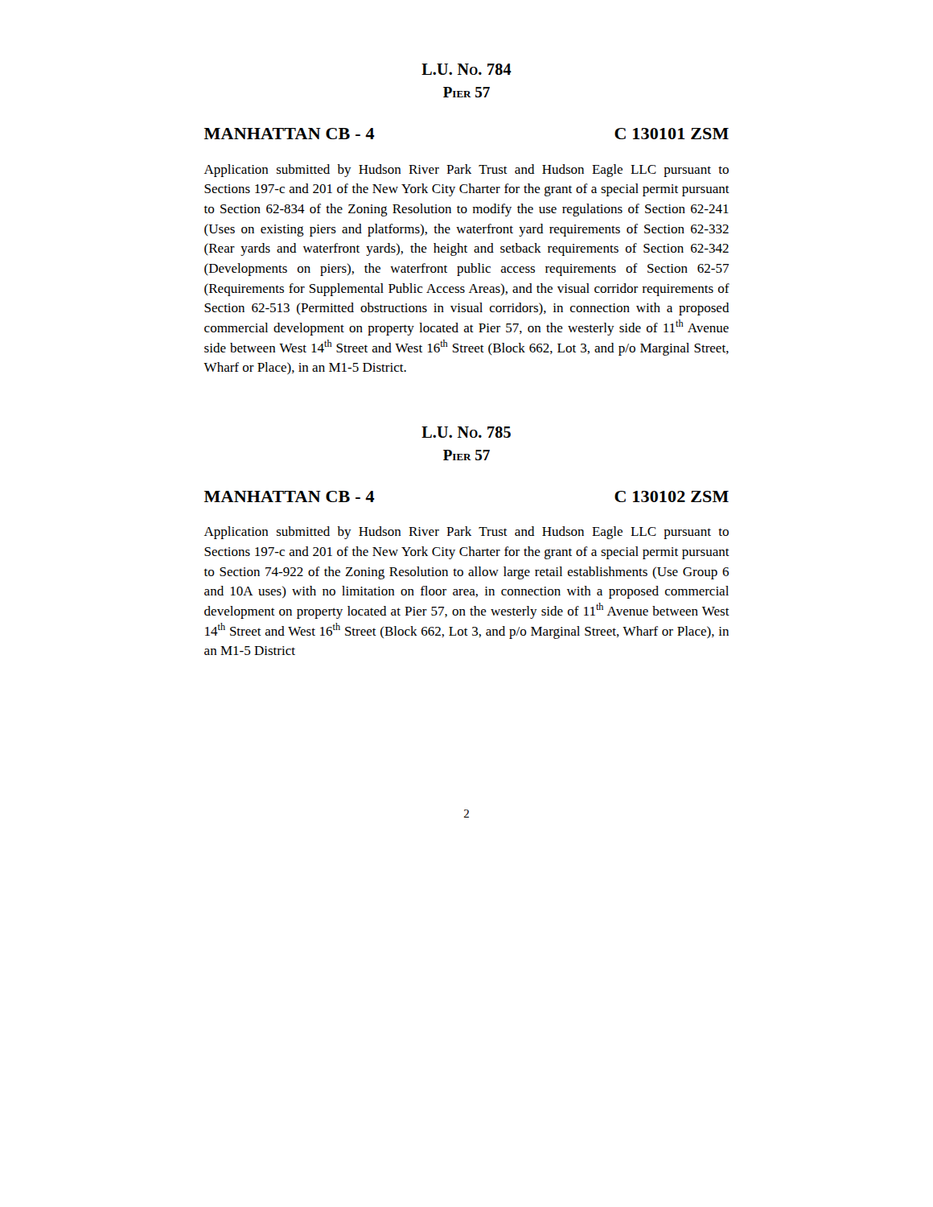L.U. No. 784
Pier 57
MANHATTAN CB - 4 C 130101 ZSM
Application submitted by Hudson River Park Trust and Hudson Eagle LLC pursuant to Sections 197-c and 201 of the New York City Charter for the grant of a special permit pursuant to Section 62-834 of the Zoning Resolution to modify the use regulations of Section 62-241 (Uses on existing piers and platforms), the waterfront yard requirements of Section 62-332 (Rear yards and waterfront yards), the height and setback requirements of Section 62-342 (Developments on piers), the waterfront public access requirements of Section 62-57 (Requirements for Supplemental Public Access Areas), and the visual corridor requirements of Section 62-513 (Permitted obstructions in visual corridors), in connection with a proposed commercial development on property located at Pier 57, on the westerly side of 11th Avenue side between West 14th Street and West 16th Street (Block 662, Lot 3, and p/o Marginal Street, Wharf or Place), in an M1-5 District.
L.U. No. 785
Pier 57
MANHATTAN CB - 4 C 130102 ZSM
Application submitted by Hudson River Park Trust and Hudson Eagle LLC pursuant to Sections 197-c and 201 of the New York City Charter for the grant of a special permit pursuant to Section 74-922 of the Zoning Resolution to allow large retail establishments (Use Group 6 and 10A uses) with no limitation on floor area, in connection with a proposed commercial development on property located at Pier 57, on the westerly side of 11th Avenue between West 14th Street and West 16th Street (Block 662, Lot 3, and p/o Marginal Street, Wharf or Place), in an M1-5 District
2